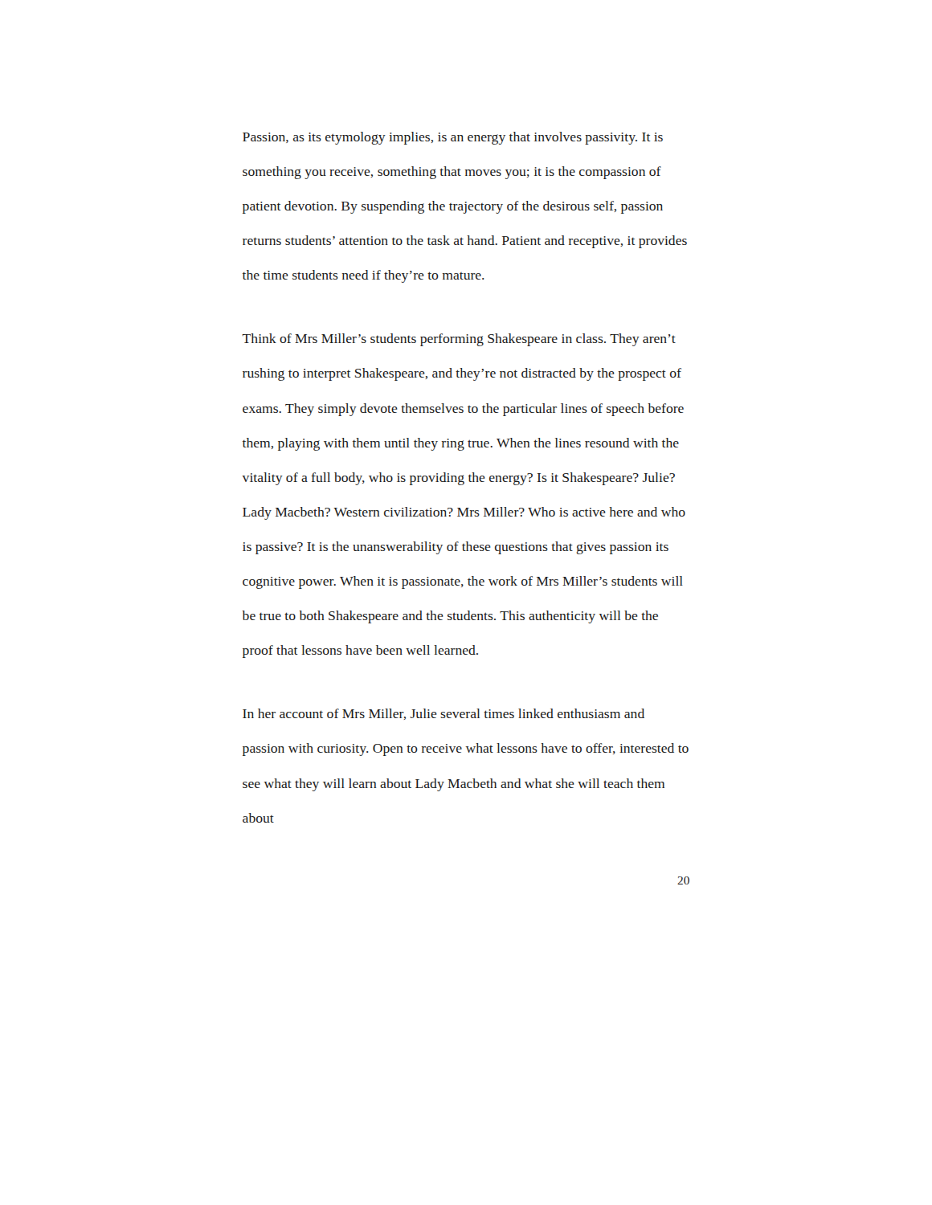Passion, as its etymology implies, is an energy that involves passivity. It is something you receive, something that moves you; it is the compassion of patient devotion. By suspending the trajectory of the desirous self, passion returns students’ attention to the task at hand. Patient and receptive, it provides the time students need if they’re to mature.
Think of Mrs Miller’s students performing Shakespeare in class. They aren’t rushing to interpret Shakespeare, and they’re not distracted by the prospect of exams. They simply devote themselves to the particular lines of speech before them, playing with them until they ring true. When the lines resound with the vitality of a full body, who is providing the energy? Is it Shakespeare? Julie? Lady Macbeth? Western civilization? Mrs Miller? Who is active here and who is passive? It is the unanswerability of these questions that gives passion its cognitive power. When it is passionate, the work of Mrs Miller’s students will be true to both Shakespeare and the students. This authenticity will be the proof that lessons have been well learned.
In her account of Mrs Miller, Julie several times linked enthusiasm and passion with curiosity. Open to receive what lessons have to offer, interested to see what they will learn about Lady Macbeth and what she will teach them about
20